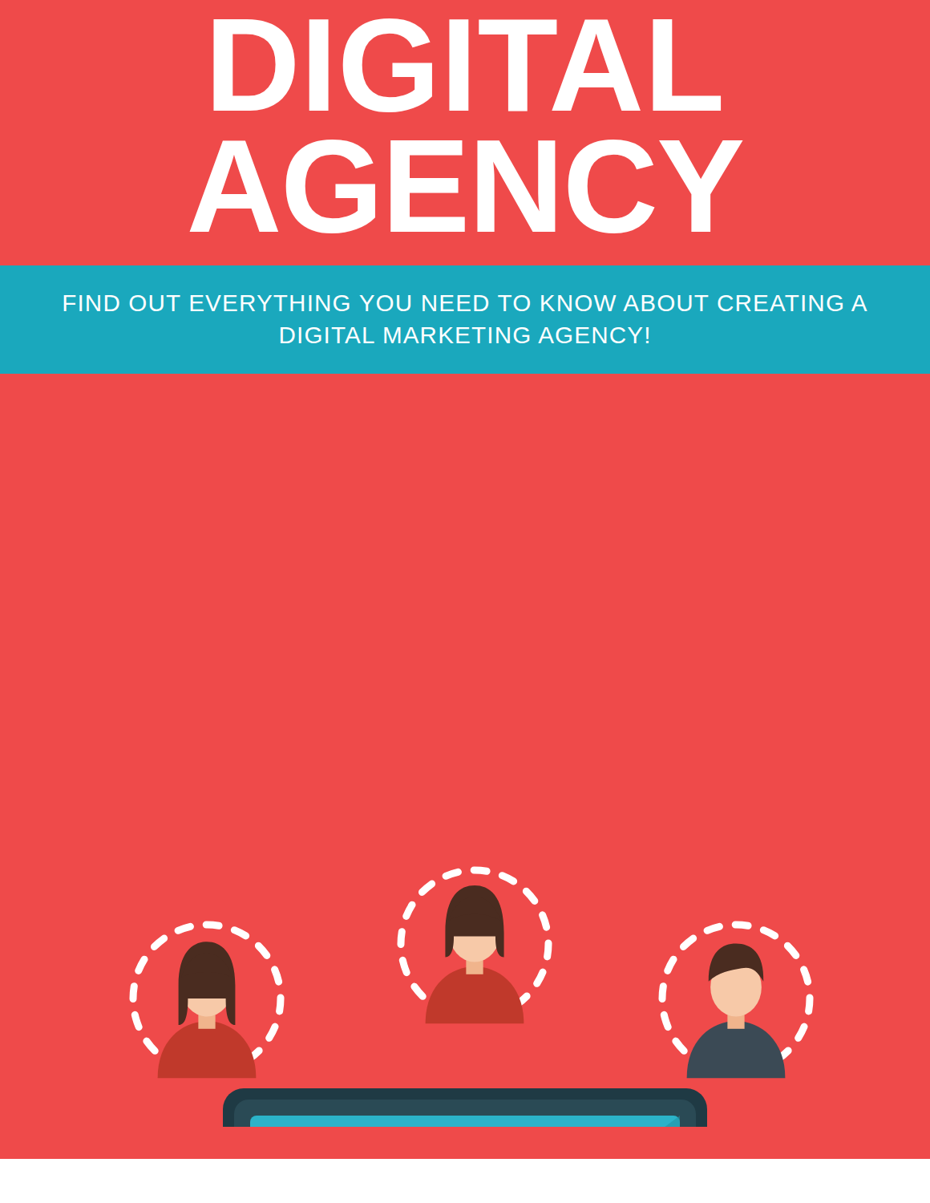Digital Agency
Find out everything you need to know about creating a digital marketing agency!